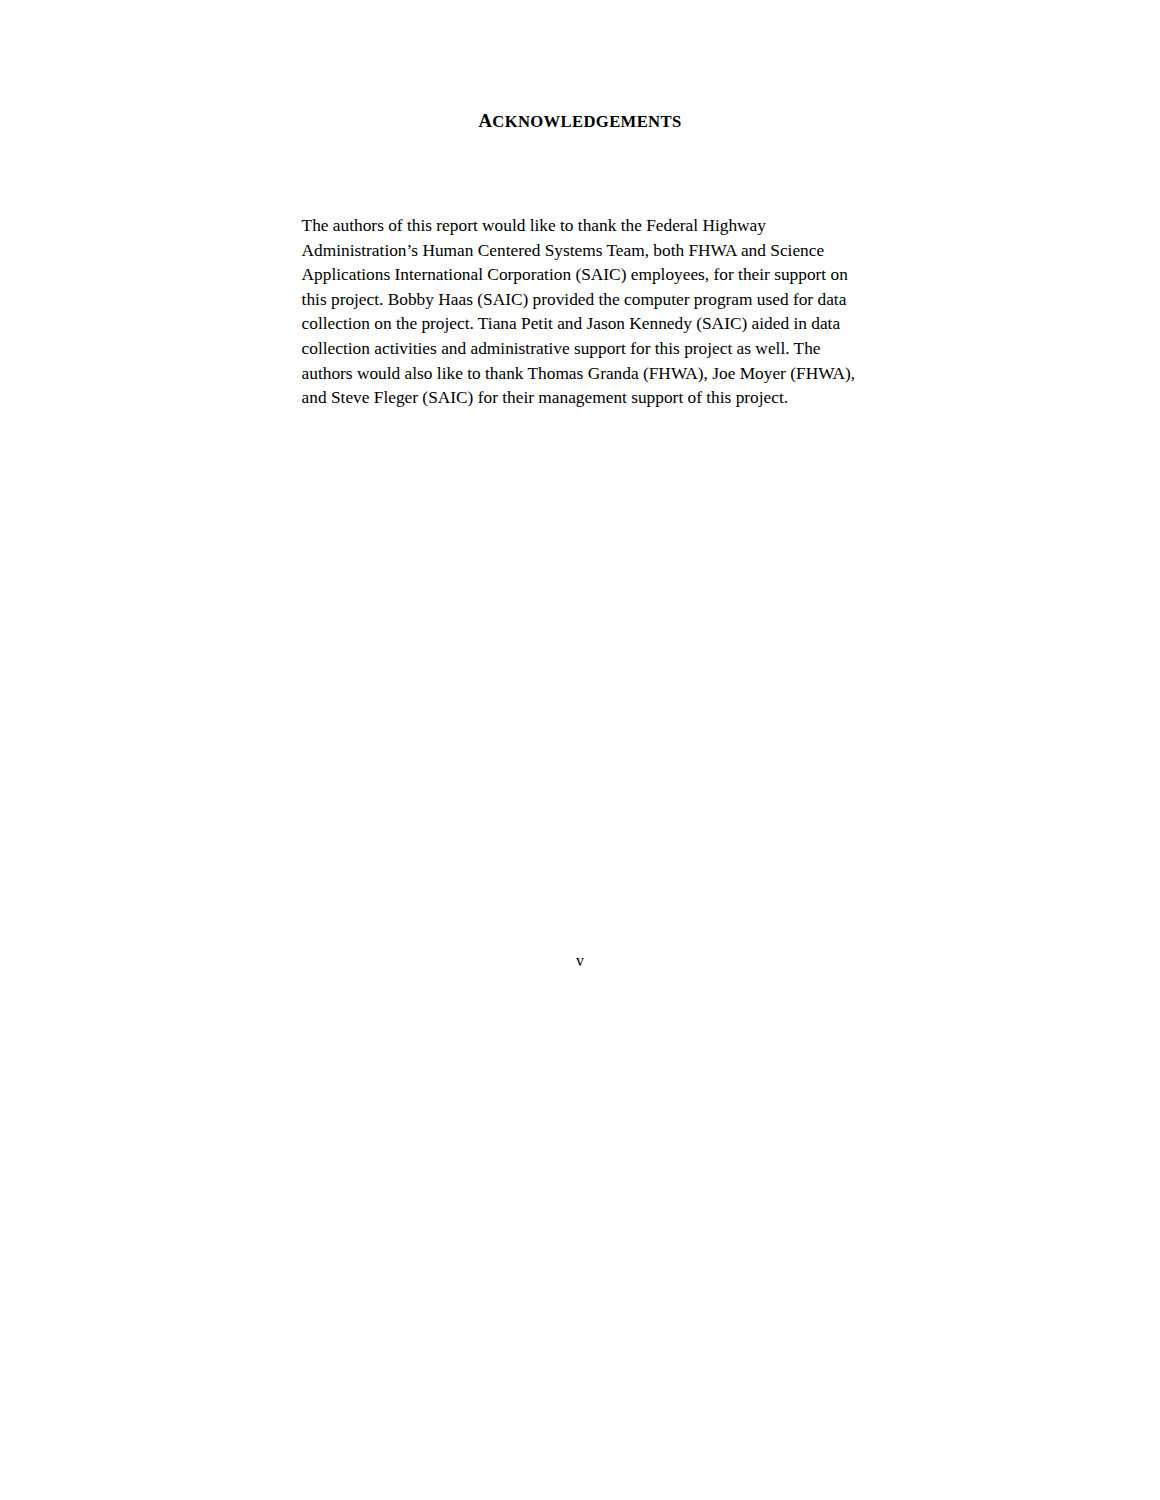ACKNOWLEDGEMENTS
The authors of this report would like to thank the Federal Highway Administration’s Human Centered Systems Team, both FHWA and Science Applications International Corporation (SAIC) employees, for their support on this project. Bobby Haas (SAIC) provided the computer program used for data collection on the project. Tiana Petit and Jason Kennedy (SAIC) aided in data collection activities and administrative support for this project as well. The authors would also like to thank Thomas Granda (FHWA), Joe Moyer (FHWA), and Steve Fleger (SAIC) for their management support of this project.
v